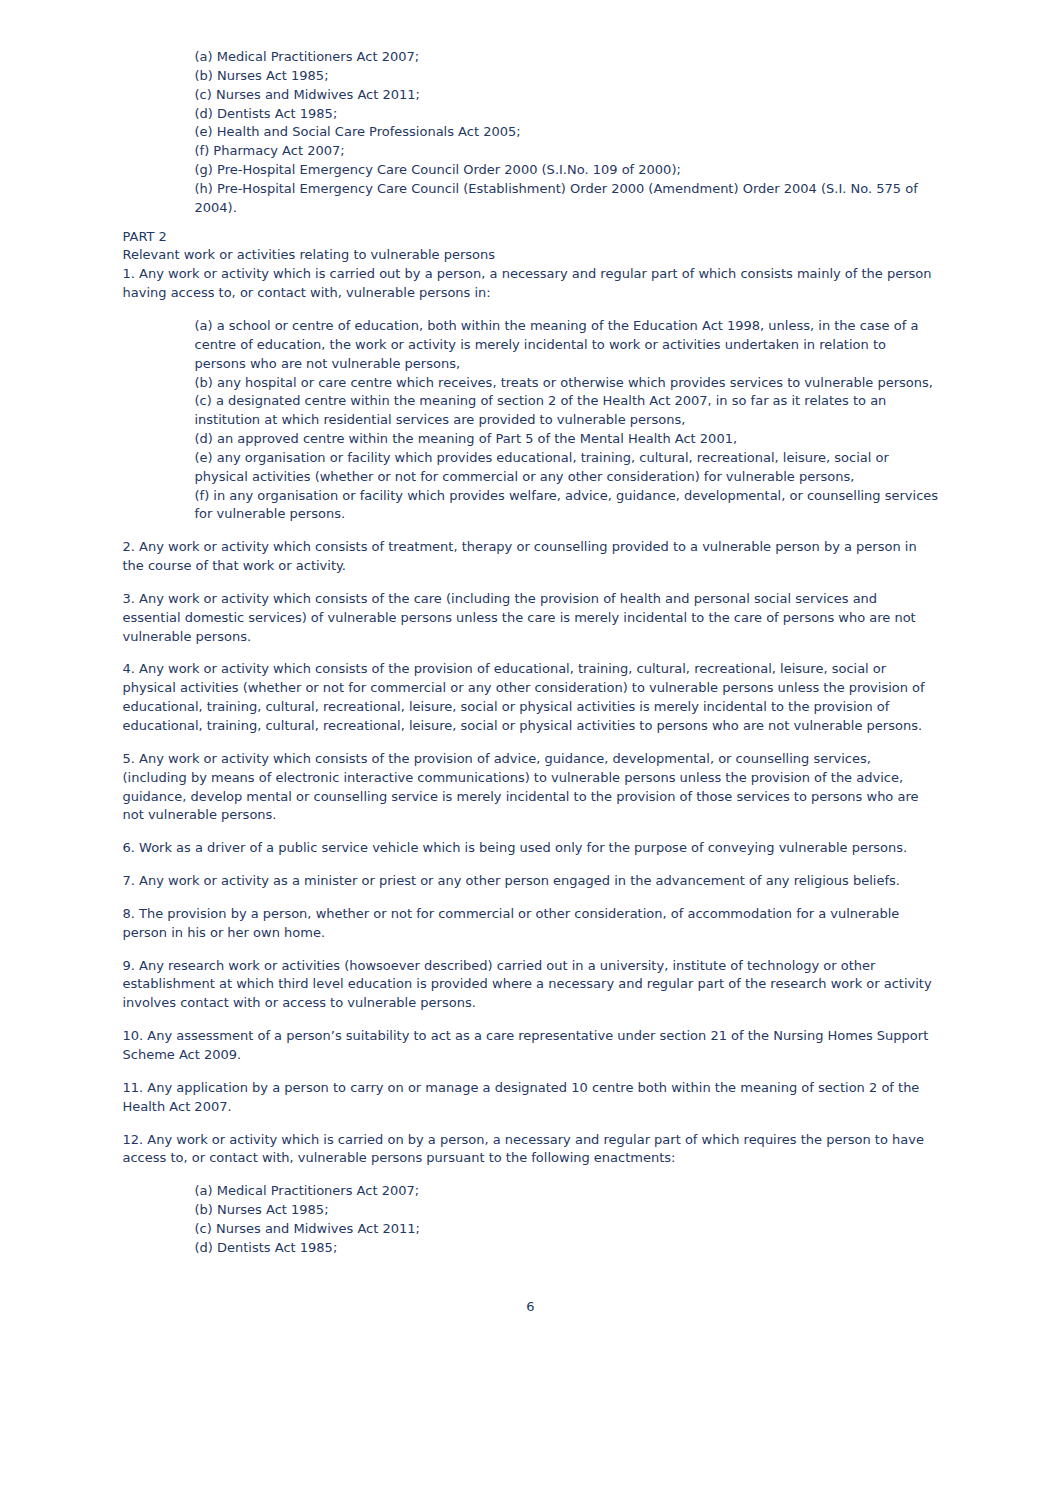(a) Medical Practitioners Act 2007;
(b) Nurses Act 1985;
(c) Nurses and Midwives Act 2011;
(d) Dentists Act 1985;
(e) Health and Social Care Professionals Act 2005;
(f) Pharmacy Act 2007;
(g) Pre-Hospital Emergency Care Council Order 2000 (S.I.No. 109 of 2000);
(h) Pre-Hospital Emergency Care Council (Establishment) Order 2000 (Amendment) Order 2004 (S.I. No. 575 of 2004).
PART 2
Relevant work or activities relating to vulnerable persons
1. Any work or activity which is carried out by a person, a necessary and regular part of which consists mainly of the person having access to, or contact with, vulnerable persons in:
(a) a school or centre of education, both within the meaning of the Education Act 1998, unless, in the case of a centre of education, the work or activity is merely incidental to work or activities undertaken in relation to persons who are not vulnerable persons,
(b) any hospital or care centre which receives, treats or otherwise which provides services to vulnerable persons,
(c) a designated centre within the meaning of section 2 of the Health Act 2007, in so far as it relates to an institution at which residential services are provided to vulnerable persons,
(d) an approved centre within the meaning of Part 5 of the Mental Health Act 2001,
(e) any organisation or facility which provides educational, training, cultural, recreational, leisure, social or physical activities (whether or not for commercial or any other consideration) for vulnerable persons,
(f) in any organisation or facility which provides welfare, advice, guidance, developmental, or counselling services for vulnerable persons.
2. Any work or activity which consists of treatment, therapy or counselling provided to a vulnerable person by a person in the course of that work or activity.
3. Any work or activity which consists of the care (including the provision of health and personal social services and essential domestic services) of vulnerable persons unless the care is merely incidental to the care of persons who are not vulnerable persons.
4. Any work or activity which consists of the provision of educational, training, cultural, recreational, leisure, social or physical activities (whether or not for commercial or any other consideration) to vulnerable persons unless the provision of educational, training, cultural, recreational, leisure, social or physical activities is merely incidental to the provision of educational, training, cultural, recreational, leisure, social or physical activities to persons who are not vulnerable persons.
5. Any work or activity which consists of the provision of advice, guidance, developmental, or counselling services, (including by means of electronic interactive communications) to vulnerable persons unless the provision of the advice, guidance, develop mental or counselling service is merely incidental to the provision of those services to persons who are not vulnerable persons.
6. Work as a driver of a public service vehicle which is being used only for the purpose of conveying vulnerable persons.
7. Any work or activity as a minister or priest or any other person engaged in the advancement of any religious beliefs.
8. The provision by a person, whether or not for commercial or other consideration, of accommodation for a vulnerable person in his or her own home.
9. Any research work or activities (howsoever described) carried out in a university, institute of technology or other establishment at which third level education is provided where a necessary and regular part of the research work or activity involves contact with or access to vulnerable persons.
10. Any assessment of a person’s suitability to act as a care representative under section 21 of the Nursing Homes Support Scheme Act 2009.
11. Any application by a person to carry on or manage a designated 10 centre both within the meaning of section 2 of the Health Act 2007.
12. Any work or activity which is carried on by a person, a necessary and regular part of which requires the person to have access to, or contact with, vulnerable persons pursuant to the following enactments:
(a) Medical Practitioners Act 2007;
(b) Nurses Act 1985;
(c) Nurses and Midwives Act 2011;
(d) Dentists Act 1985;
6